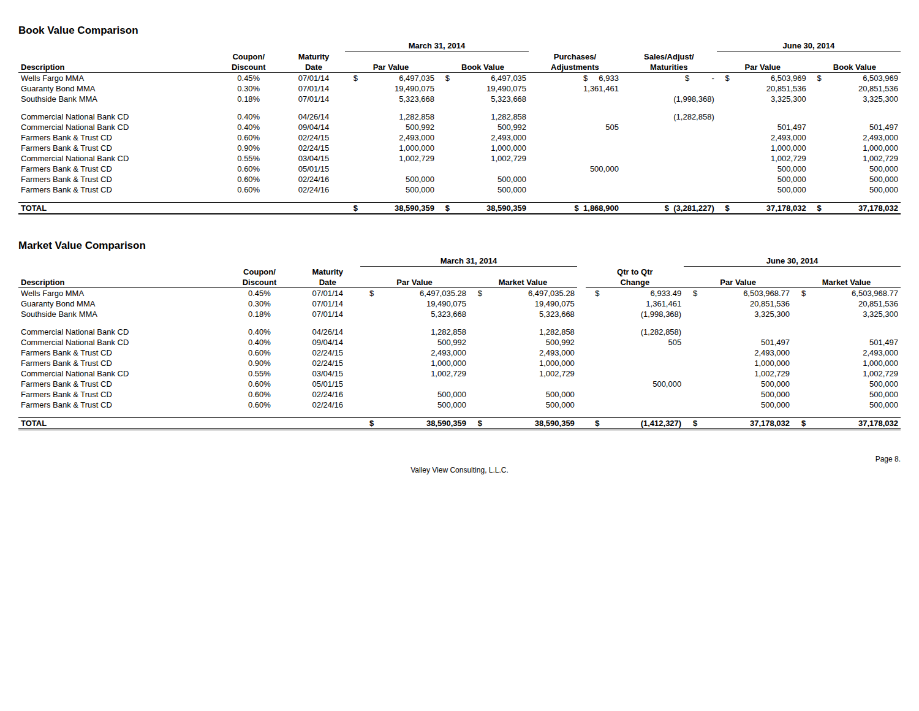Book Value Comparison
| | | | March 31, 2014 | | | June 30, 2014 |
| --- | --- | --- | --- | --- | --- | --- |
| | Coupon/ | Maturity | | | Purchases/ | Sales/Adjust/ | | |
| Description | Discount | Date | Par Value | Book Value | Adjustments | Maturities | Par Value | Book Value |
| Wells Fargo MMA | 0.45% | 07/01/14 | $ | 6,497,035 | $ | 6,497,035 | $ 6,933 | $ - | $ | 6,503,969 | $ | 6,503,969 |
| Guaranty Bond MMA | 0.30% | 07/01/14 | | 19,490,075 | | 19,490,075 | 1,361,461 | | | 20,851,536 | | 20,851,536 |
| Southside Bank MMA | 0.18% | 07/01/14 | | 5,323,668 | | 5,323,668 | | (1,998,368) | | 3,325,300 | | 3,325,300 |
| Commercial National Bank CD | 0.40% | 04/26/14 | | 1,282,858 | | 1,282,858 | | (1,282,858) | | | | |
| Commercial National Bank CD | 0.40% | 09/04/14 | | 500,992 | | 500,992 | 505 | | | 501,497 | | 501,497 |
| Farmers Bank & Trust CD | 0.60% | 02/24/15 | | 2,493,000 | | 2,493,000 | | | | 2,493,000 | | 2,493,000 |
| Farmers Bank & Trust CD | 0.90% | 02/24/15 | | 1,000,000 | | 1,000,000 | | | | 1,000,000 | | 1,000,000 |
| Commercial National Bank CD | 0.55% | 03/04/15 | | 1,002,729 | | 1,002,729 | | | | 1,002,729 | | 1,002,729 |
| Farmers Bank & Trust CD | 0.60% | 05/01/15 | | | | | 500,000 | | | 500,000 | | 500,000 |
| Farmers Bank & Trust CD | 0.60% | 02/24/16 | | 500,000 | | 500,000 | | | | 500,000 | | 500,000 |
| Farmers Bank & Trust CD | 0.60% | 02/24/16 | | 500,000 | | 500,000 | | | | 500,000 | | 500,000 |
| TOTAL | | | $ | 38,590,359 | $ | 38,590,359 | $ 1,868,900 | $ (3,281,227) | $ | 37,178,032 | $ | 37,178,032 |
Market Value Comparison
| | | | March 31, 2014 | | | June 30, 2014 |
| --- | --- | --- | --- | --- | --- | --- |
| | Coupon/ | Maturity | | | | Qtr to Qtr | | |
| Description | Discount | Date | Par Value | Market Value | | Change | Par Value | Market Value |
| Wells Fargo MMA | 0.45% | 07/01/14 | $ | 6,497,035.28 | $ | 6,497,035.28 | | $ | 6,933.49 | $ | 6,503,968.77 | $ | 6,503,968.77 |
| Guaranty Bond MMA | 0.30% | 07/01/14 | | 19,490,075 | | 19,490,075 | | | 1,361,461 | | 20,851,536 | | 20,851,536 |
| Southside Bank MMA | 0.18% | 07/01/14 | | 5,323,668 | | 5,323,668 | | | (1,998,368) | | 3,325,300 | | 3,325,300 |
| Commercial National Bank CD | 0.40% | 04/26/14 | | 1,282,858 | | 1,282,858 | | | (1,282,858) | | | | |
| Commercial National Bank CD | 0.40% | 09/04/14 | | 500,992 | | 500,992 | | | 505 | | 501,497 | | 501,497 |
| Farmers Bank & Trust CD | 0.60% | 02/24/15 | | 2,493,000 | | 2,493,000 | | | | | 2,493,000 | | 2,493,000 |
| Farmers Bank & Trust CD | 0.90% | 02/24/15 | | 1,000,000 | | 1,000,000 | | | | | 1,000,000 | | 1,000,000 |
| Commercial National Bank CD | 0.55% | 03/04/15 | | 1,002,729 | | 1,002,729 | | | | | 1,002,729 | | 1,002,729 |
| Farmers Bank & Trust CD | 0.60% | 05/01/15 | | | | | | | 500,000 | | 500,000 | | 500,000 |
| Farmers Bank & Trust CD | 0.60% | 02/24/16 | | 500,000 | | 500,000 | | | | | 500,000 | | 500,000 |
| Farmers Bank & Trust CD | 0.60% | 02/24/16 | | 500,000 | | 500,000 | | | | | 500,000 | | 500,000 |
| TOTAL | | | $ | 38,590,359 | $ | 38,590,359 | | $ | (1,412,327) | $ | 37,178,032 | $ | 37,178,032 |
Page 8.
Valley View Consulting, L.L.C.